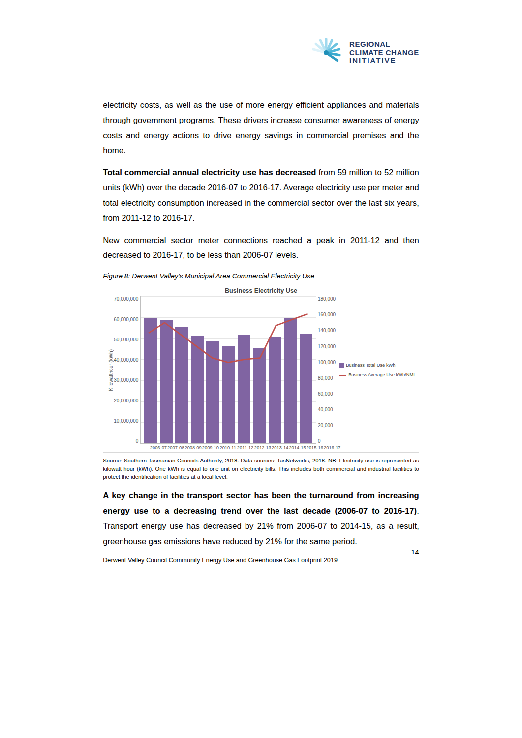Regional
Climate Change
Initiative
electricity costs, as well as the use of more energy efficient appliances and materials through government programs. These drivers increase consumer awareness of energy costs and energy actions to drive energy savings in commercial premises and the home.
Total commercial annual electricity use has decreased from 59 million to 52 million units (kWh) over the decade 2016-07 to 2016-17. Average electricity use per meter and total electricity consumption increased in the commercial sector over the last six years, from 2011-12 to 2016-17.
New commercial sector meter connections reached a peak in 2011-12 and then decreased to 2016-17, to be less than 2006-07 levels.
Figure 8: Derwent Valley’s Municipal Area Commercial Electricity Use
Business Electricity Use
Kilowatthour (kWh)
70,000,000
60,000,000
50,000,000
40,000,000
30,000,000
20,000,000
10,000,000
0
180,000
160,000
140,000
120,000
100,000
80,000
60,000
40,000
20,000
0
Business Total Use kWh
Business Average Use kWh/NMI
2006-07 2007-08 2008-09 2009-10 2010-11 2011-12 2012-13 2013-14 2014-15 2015-16 2016-17
Source: Southern Tasmanian Councils Authority, 2018. Data sources: TasNetworks, 2018. NB: Electricity use is represented as kilowatt hour (kWh). One kWh is equal to one unit on electricity bills. This includes both commercial and industrial facilities to protect the identification of facilities at a local level.
A key change in the transport sector has been the turnaround from increasing energy use to a decreasing trend over the last decade (2006-07 to 2016-17). Transport energy use has decreased by 21% from 2006-07 to 2014-15, as a result, greenhouse gas emissions have reduced by 21% for the same period.
14
Derwent Valley Council Community Energy Use and Greenhouse Gas Footprint 2019